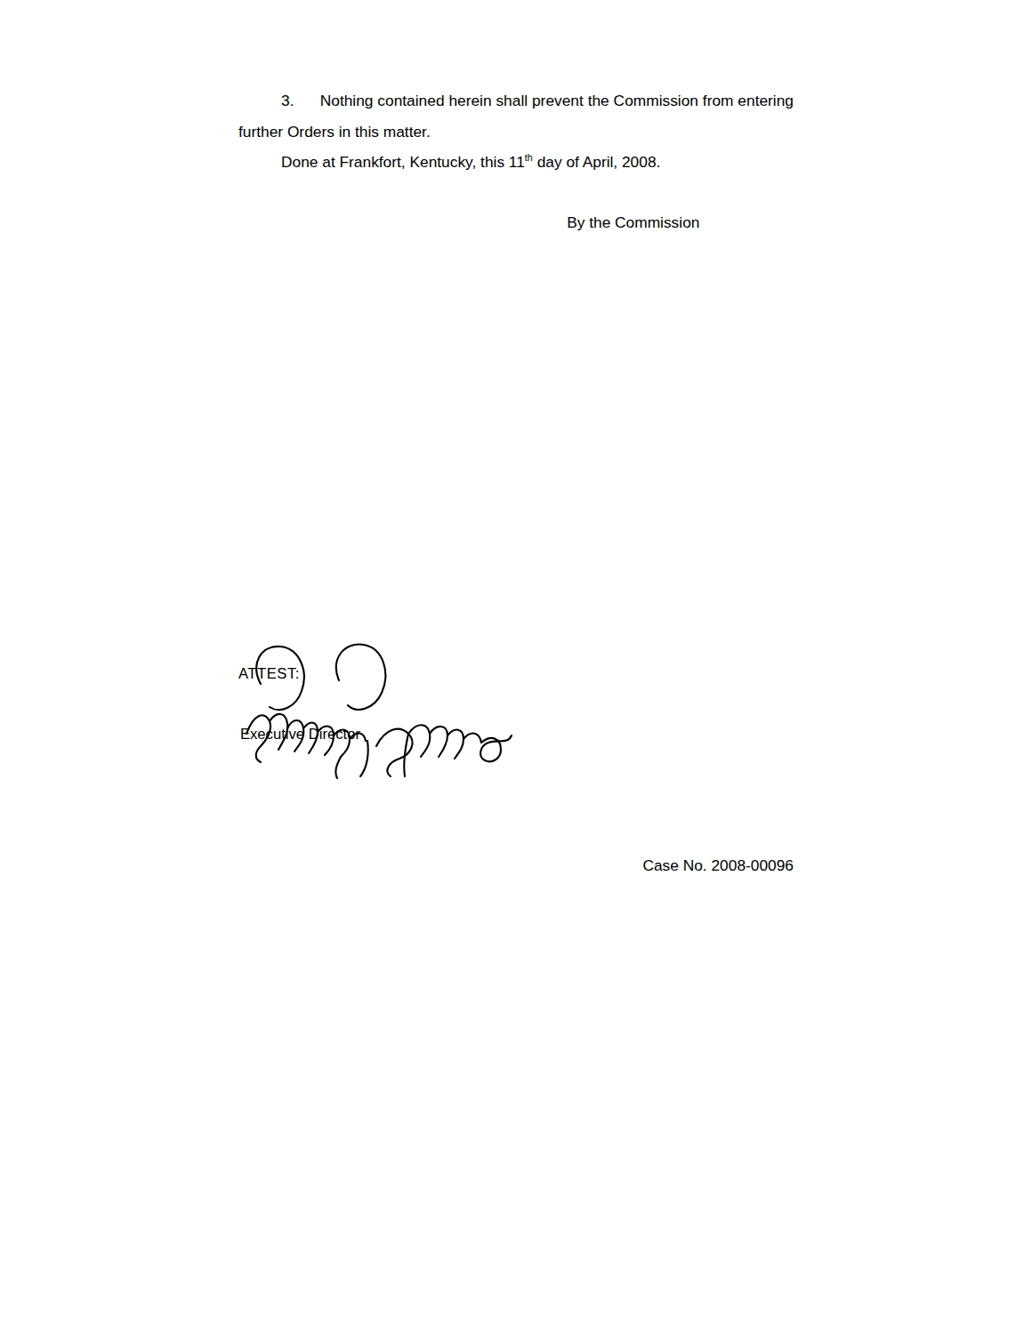3. Nothing contained herein shall prevent the Commission from entering further Orders in this matter.
Done at Frankfort, Kentucky, this 11th day of April, 2008.
By the Commission
ATTEST: Executive Director
Case No. 2008-00096